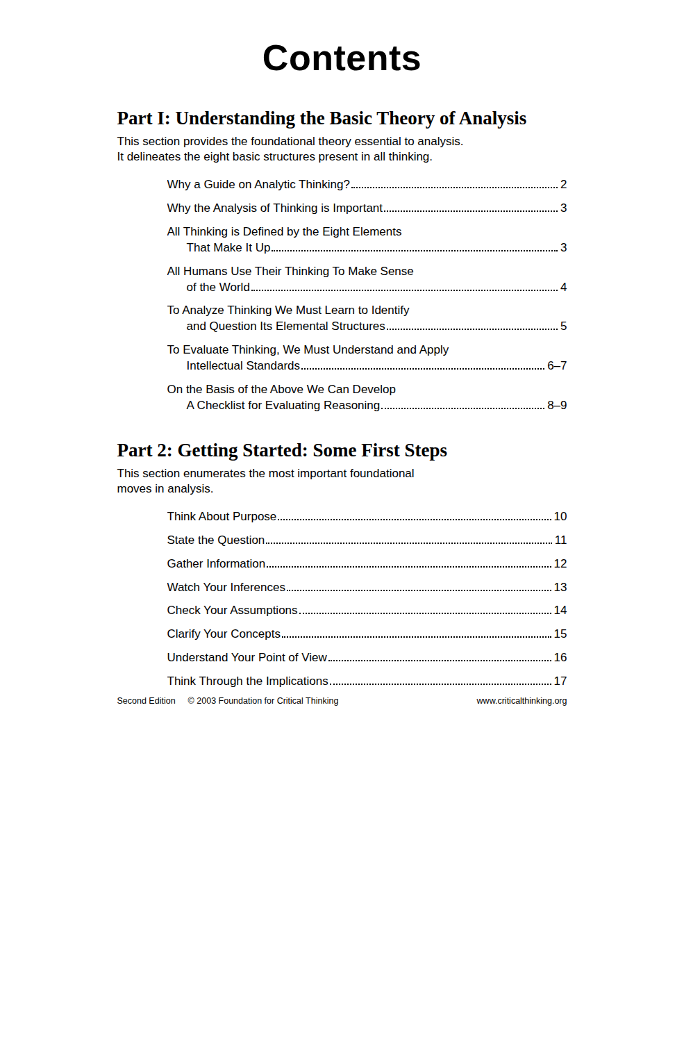Contents
Part I: Understanding the Basic Theory of Analysis
This section provides the foundational theory essential to analysis.
It delineates the eight basic structures present in all thinking.
Why a Guide on Analytic Thinking? 2
Why the Analysis of Thinking is Important 3
All Thinking is Defined by the Eight Elements That Make It Up 3
All Humans Use Their Thinking To Make Sense of the World 4
To Analyze Thinking We Must Learn to Identify and Question Its Elemental Structures 5
To Evaluate Thinking, We Must Understand and Apply Intellectual Standards 6–7
On the Basis of the Above We Can Develop A Checklist for Evaluating Reasoning 8–9
Part 2: Getting Started: Some First Steps
This section enumerates the most important foundational
moves in analysis.
Think About Purpose 10
State the Question 11
Gather Information 12
Watch Your Inferences 13
Check Your Assumptions 14
Clarify Your Concepts 15
Understand Your Point of View 16
Think Through the Implications 17
Second Edition © 2003 Foundation for Critical Thinking www.criticalthinking.org